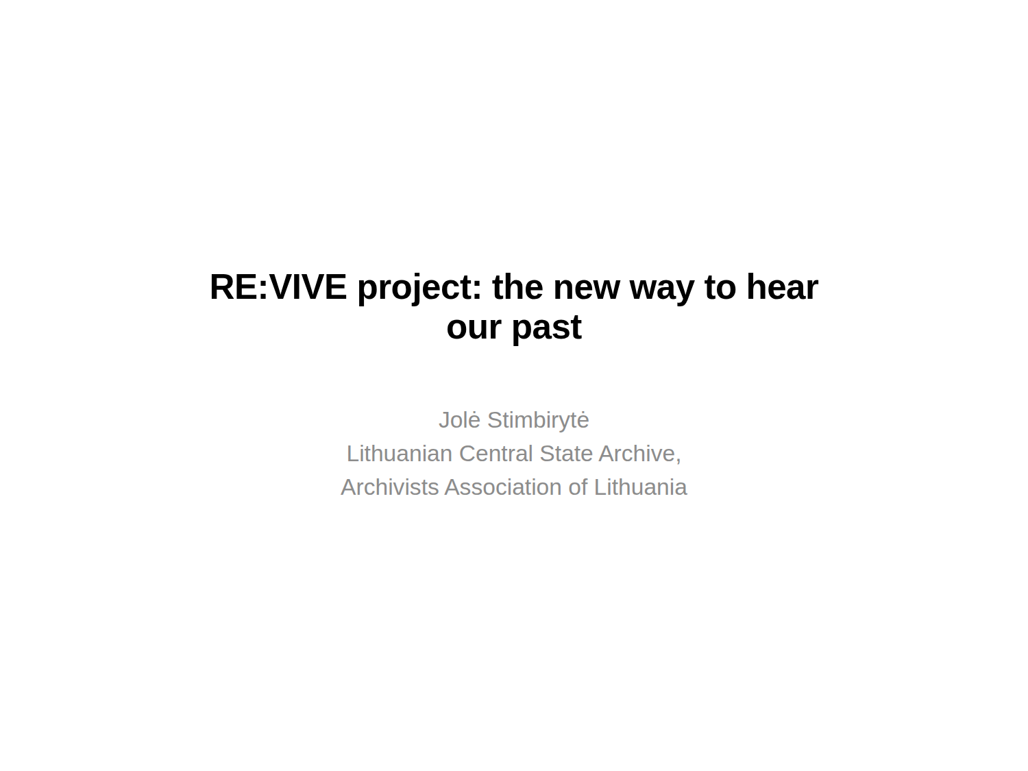RE:VIVE project: the new way to hear our past
Jolė Stimbirytė
Lithuanian Central State Archive,
Archivists Association of Lithuania